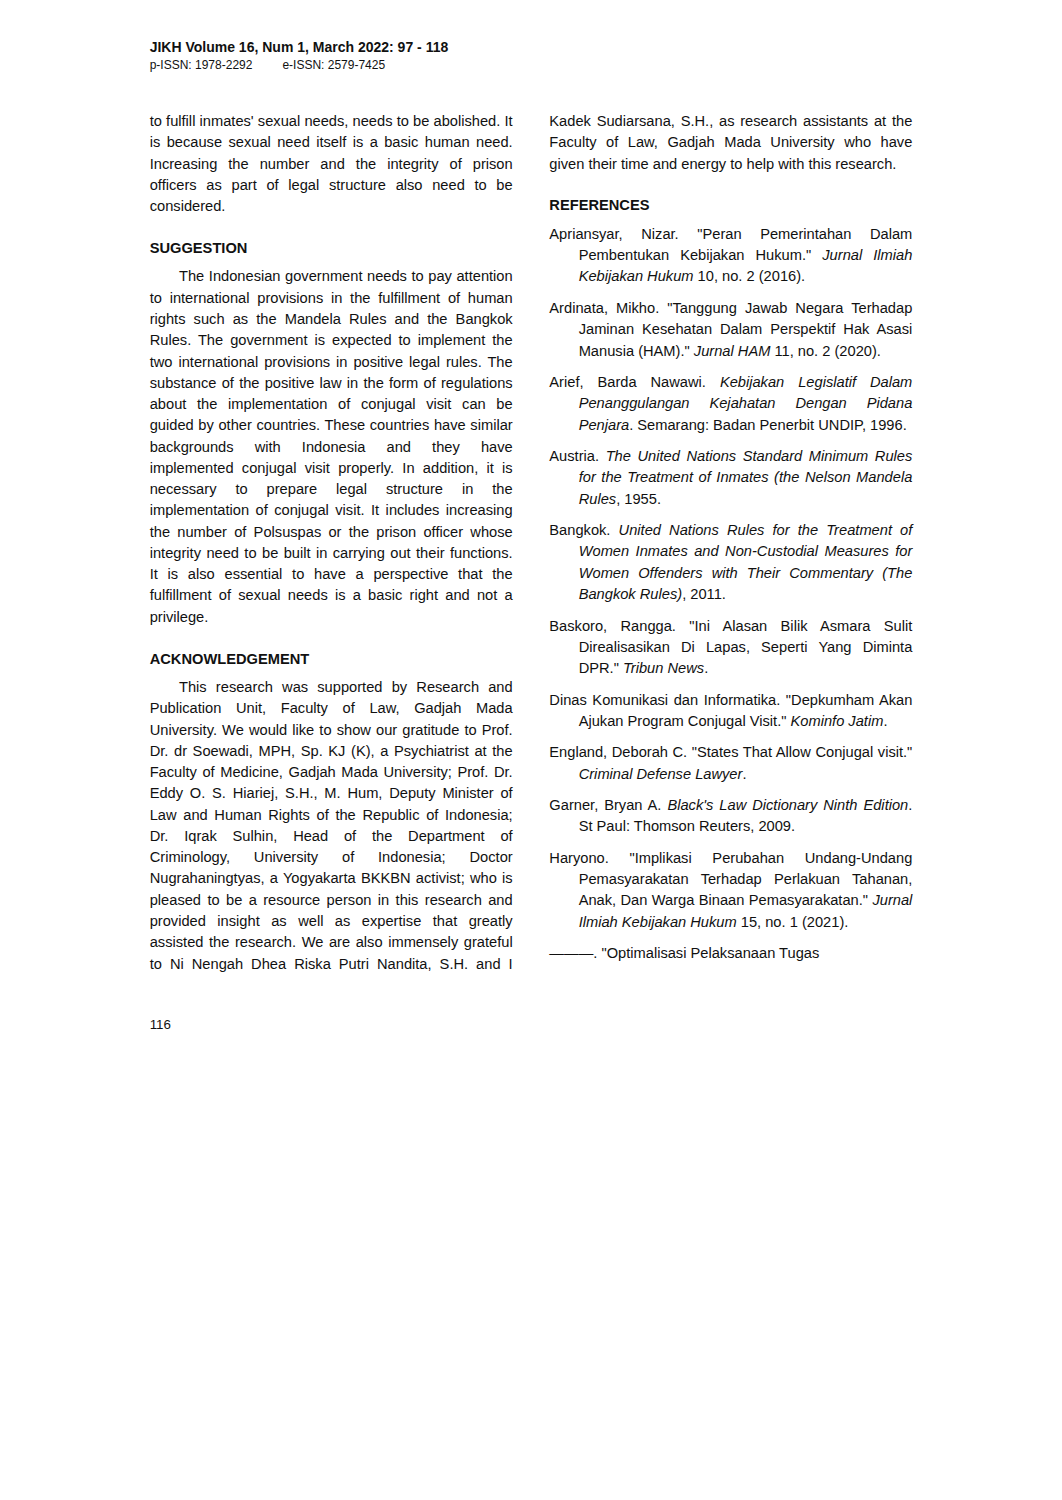JIKH Volume 16, Num 1, March 2022: 97 - 118
p-ISSN: 1978-2292 e-ISSN: 2579-7425
to fulfill inmates' sexual needs, needs to be abolished. It is because sexual need itself is a basic human need. Increasing the number and the integrity of prison officers as part of legal structure also need to be considered.
Suggestion
The Indonesian government needs to pay attention to international provisions in the fulfillment of human rights such as the Mandela Rules and the Bangkok Rules. The government is expected to implement the two international provisions in positive legal rules. The substance of the positive law in the form of regulations about the implementation of conjugal visit can be guided by other countries. These countries have similar backgrounds with Indonesia and they have implemented conjugal visit properly. In addition, it is necessary to prepare legal structure in the implementation of conjugal visit. It includes increasing the number of Polsuspas or the prison officer whose integrity need to be built in carrying out their functions. It is also essential to have a perspective that the fulfillment of sexual needs is a basic right and not a privilege.
Acknowledgement
This research was supported by Research and Publication Unit, Faculty of Law, Gadjah Mada University. We would like to show our gratitude to Prof. Dr. dr Soewadi, MPH, Sp. KJ (K), a Psychiatrist at the Faculty of Medicine, Gadjah Mada University; Prof. Dr. Eddy O. S. Hiariej, S.H., M. Hum, Deputy Minister of Law and Human Rights of the Republic of Indonesia; Dr. Iqrak Sulhin, Head of the Department of Criminology, University of Indonesia; Doctor Nugrahaningtyas, a Yogyakarta BKKBN activist; who is pleased to be a resource person in this research and provided insight as well as expertise that greatly assisted the research. We are also immensely grateful to Ni Nengah Dhea Riska Putri Nandita, S.H. and I Kadek Sudiarsana, S.H., as research assistants at the Faculty of Law, Gadjah Mada University who have given their time and energy to help with this research.
References
Apriansyar, Nizar. "Peran Pemerintahan Dalam Pembentukan Kebijakan Hukum." Jurnal Ilmiah Kebijakan Hukum 10, no. 2 (2016).
Ardinata, Mikho. "Tanggung Jawab Negara Terhadap Jaminan Kesehatan Dalam Perspektif Hak Asasi Manusia (HAM)." Jurnal HAM 11, no. 2 (2020).
Arief, Barda Nawawi. Kebijakan Legislatif Dalam Penanggulangan Kejahatan Dengan Pidana Penjara. Semarang: Badan Penerbit UNDIP, 1996.
Austria. The United Nations Standard Minimum Rules for the Treatment of Inmates (the Nelson Mandela Rules, 1955.
Bangkok. United Nations Rules for the Treatment of Women Inmates and Non-Custodial Measures for Women Offenders with Their Commentary (The Bangkok Rules), 2011.
Baskoro, Rangga. "Ini Alasan Bilik Asmara Sulit Direalisasikan Di Lapas, Seperti Yang Diminta DPR." Tribun News.
Dinas Komunikasi dan Informatika. "Depkumham Akan Ajukan Program Conjugal Visit." Kominfo Jatim.
England, Deborah C. "States That Allow Conjugal visit." Criminal Defense Lawyer.
Garner, Bryan A. Black's Law Dictionary Ninth Edition. St Paul: Thomson Reuters, 2009.
Haryono. "Implikasi Perubahan Undang-Undang Pemasyarakatan Terhadap Perlakuan Tahanan, Anak, Dan Warga Binaan Pemasyarakatan." Jurnal Ilmiah Kebijakan Hukum 15, no. 1 (2021).
———. "Optimalisasi Pelaksanaan Tugas
116